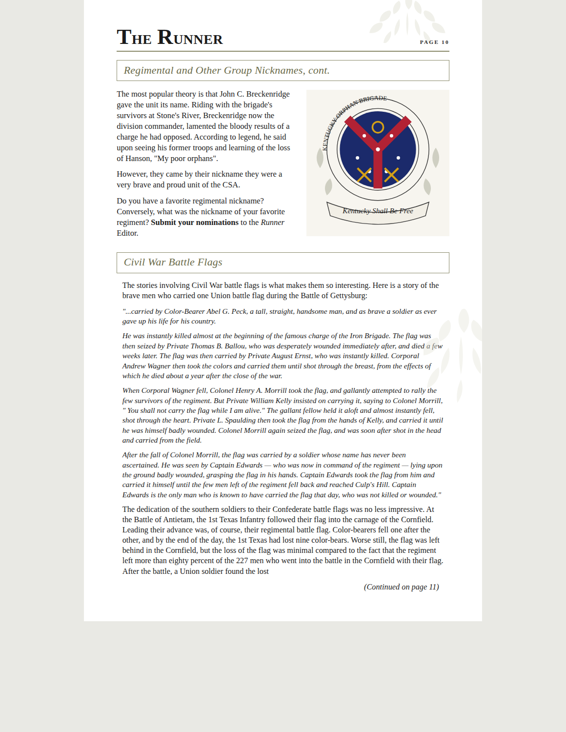The Runner
Page 10
Regimental and Other Group Nicknames, cont.
The most popular theory is that John C. Breckenridge gave the unit its name. Riding with the brigade's survivors at Stone's River, Breckenridge now the division commander, lamented the bloody results of a charge he had opposed. According to legend, he said upon seeing his former troops and learning of the loss of Hanson, "My poor orphans".
However, they came by their nickname they were a very brave and proud unit of the CSA.
Do you have a favorite regimental nickname? Conversely, what was the nickname of your favorite regiment? Submit your nominations to the Runner Editor.
Civil War Battle Flags
The stories involving Civil War battle flags is what makes them so interesting. Here is a story of the brave men who carried one Union battle flag during the Battle of Gettysburg:
"...carried by Color-Bearer Abel G. Peck, a tall, straight, handsome man, and as brave a soldier as ever gave up his life for his country.
He was instantly killed almost at the beginning of the famous charge of the Iron Brigade. The flag was then seized by Private Thomas B. Ballou, who was desperately wounded immediately after, and died a few weeks later. The flag was then carried by Private August Ernst, who was instantly killed. Corporal Andrew Wagner then took the colors and carried them until shot through the breast, from the effects of which he died about a year after the close of the war.
When Corporal Wagner fell, Colonel Henry A. Morrill took the flag, and gallantly attempted to rally the few survivors of the regiment. But Private William Kelly insisted on carrying it, saying to Colonel Morrill, " You shall not carry the flag while I am alive." The gallant fellow held it aloft and almost instantly fell, shot through the heart. Private L. Spaulding then took the flag from the hands of Kelly, and carried it until he was himself badly wounded. Colonel Morrill again seized the flag, and was soon after shot in the head and carried from the field.
After the fall of Colonel Morrill, the flag was carried by a soldier whose name has never been ascertained. He was seen by Captain Edwards — who was now in command of the regiment — lying upon the ground badly wounded, grasping the flag in his hands. Captain Edwards took the flag from him and carried it himself until the few men left of the regiment fell back and reached Culp's Hill. Captain Edwards is the only man who is known to have carried the flag that day, who was not killed or wounded."
The dedication of the southern soldiers to their Confederate battle flags was no less impressive. At the Battle of Antietam, the 1st Texas Infantry followed their flag into the carnage of the Cornfield. Leading their advance was, of course, their regimental battle flag. Color-bearers fell one after the other, and by the end of the day, the 1st Texas had lost nine color-bears. Worse still, the flag was left behind in the Cornfield, but the loss of the flag was minimal compared to the fact that the regiment left more than eighty percent of the 227 men who went into the battle in the Cornfield with their flag. After the battle, a Union soldier found the lost
(Continued on page 11)